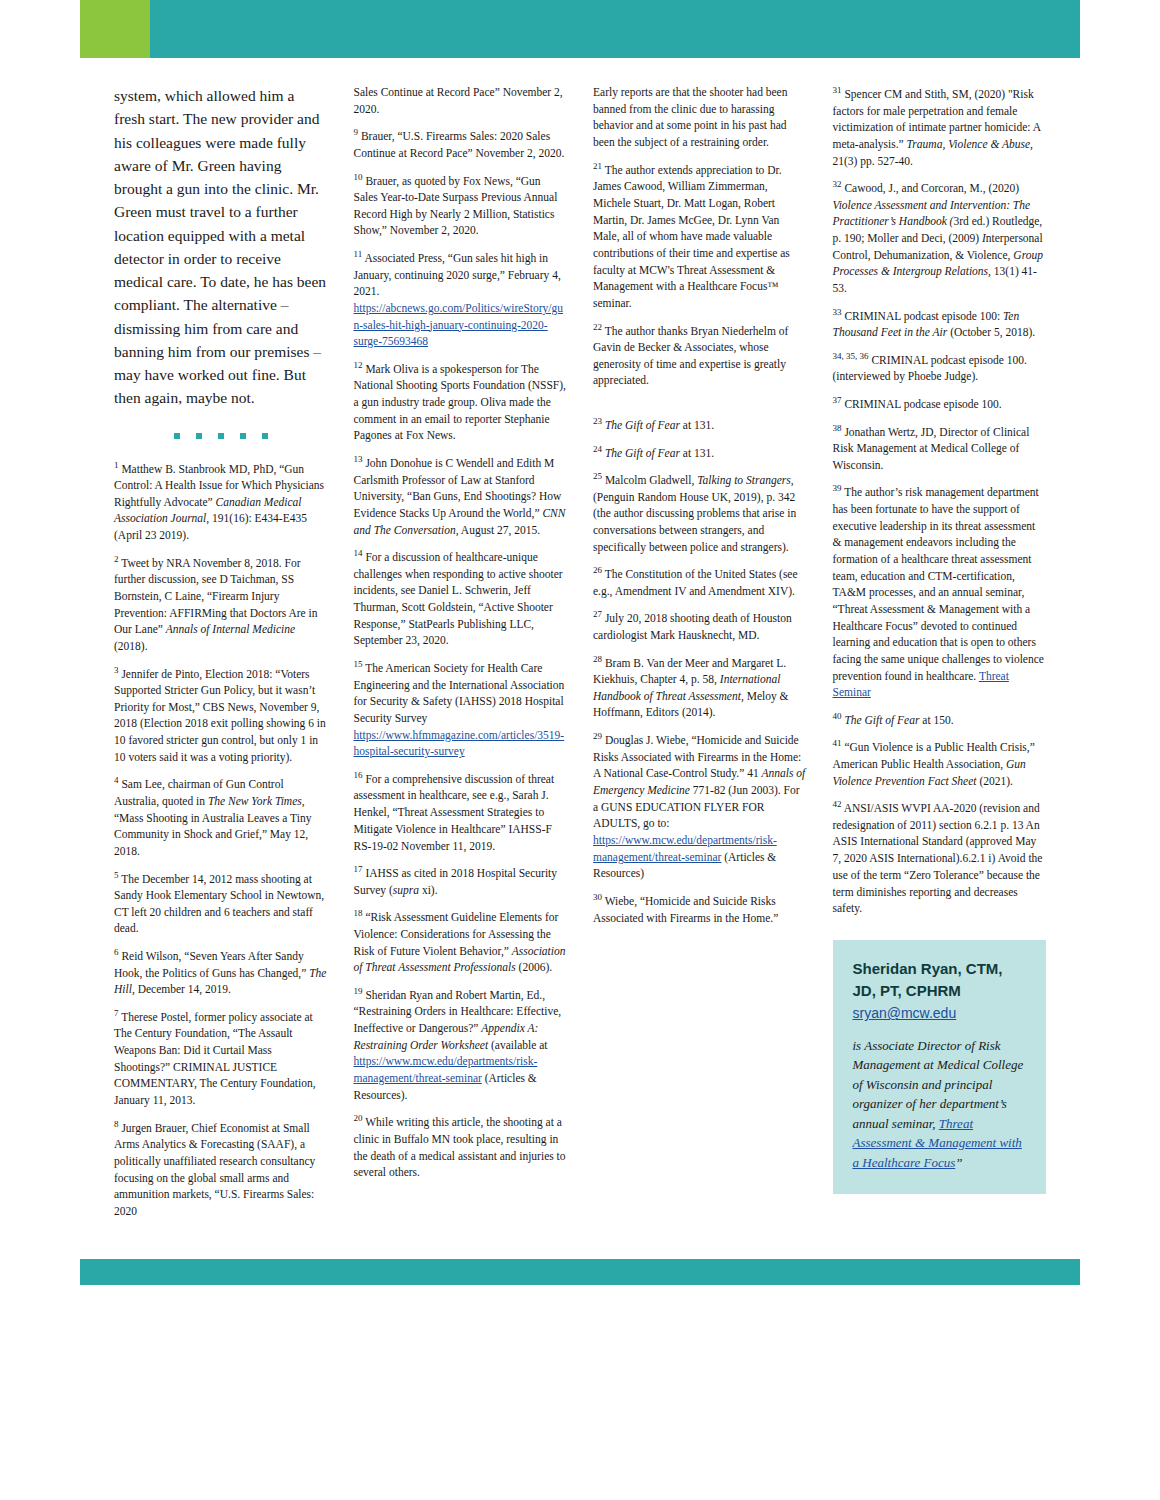system, which allowed him a fresh start. The new provider and his colleagues were made fully aware of Mr. Green having brought a gun into the clinic. Mr. Green must travel to a further location equipped with a metal detector in order to receive medical care. To date, he has been compliant. The alternative – dismissing him from care and banning him from our premises – may have worked out fine. But then again, maybe not.
1 Matthew B. Stanbrook MD, PhD, “Gun Control: A Health Issue for Which Physicians Rightfully Advocate” Canadian Medical Association Journal, 191(16): E434-E435 (April 23 2019).
2 Tweet by NRA November 8, 2018. For further discussion, see D Taichman, SS Bornstein, C Laine, “Firearm Injury Prevention: AFFIRMing that Doctors Are in Our Lane” Annals of Internal Medicine (2018).
3 Jennifer de Pinto, Election 2018: “Voters Supported Stricter Gun Policy, but it wasn’t Priority for Most,” CBS News, November 9, 2018 (Election 2018 exit polling showing 6 in 10 favored stricter gun control, but only 1 in 10 voters said it was a voting priority).
4 Sam Lee, chairman of Gun Control Australia, quoted in The New York Times, “Mass Shooting in Australia Leaves a Tiny Community in Shock and Grief,” May 12, 2018.
5 The December 14, 2012 mass shooting at Sandy Hook Elementary School in Newtown, CT left 20 children and 6 teachers and staff dead.
6 Reid Wilson, “Seven Years After Sandy Hook, the Politics of Guns has Changed,” The Hill, December 14, 2019.
7 Therese Postel, former policy associate at The Century Foundation, “The Assault Weapons Ban: Did it Curtail Mass Shootings?” CRIMINAL JUSTICE COMMENTARY, The Century Foundation, January 11, 2013.
8 Jurgen Brauer, Chief Economist at Small Arms Analytics & Forecasting (SAAF), a politically unaffiliated research consultancy focusing on the global small arms and ammunition markets, “U.S. Firearms Sales: 2020
Sales Continue at Record Pace” November 2, 2020.
9 Brauer, “U.S. Firearms Sales: 2020 Sales Continue at Record Pace” November 2, 2020.
10 Brauer, as quoted by Fox News, “Gun Sales Year-to-Date Surpass Previous Annual Record High by Nearly 2 Million, Statistics Show,” November 2, 2020.
11 Associated Press, “Gun sales hit high in January, continuing 2020 surge,” February 4, 2021. https://abcnews.go.com/Politics/wireStory/gun-sales-hit-high-january-continuing-2020-surge-75693468
12 Mark Oliva is a spokesperson for The National Shooting Sports Foundation (NSSF), a gun industry trade group. Oliva made the comment in an email to reporter Stephanie Pagones at Fox News.
13 John Donohue is C Wendell and Edith M Carlsmith Professor of Law at Stanford University, “Ban Guns, End Shootings? How Evidence Stacks Up Around the World,” CNN and The Conversation, August 27, 2015.
14 For a discussion of healthcare-unique challenges when responding to active shooter incidents, see Daniel L. Schwerin, Jeff Thurman, Scott Goldstein, “Active Shooter Response,” StatPearls Publishing LLC, September 23, 2020.
15 The American Society for Health Care Engineering and the International Association for Security & Safety (IAHSS) 2018 Hospital Security Survey https://www.hfmmagazine.com/articles/3519-hospital-security-survey
16 For a comprehensive discussion of threat assessment in healthcare, see e.g., Sarah J. Henkel, “Threat Assessment Strategies to Mitigate Violence in Healthcare” IAHSS-F RS-19-02 November 11, 2019.
17 IAHSS as cited in 2018 Hospital Security Survey (supra xi).
18 “Risk Assessment Guideline Elements for Violence: Considerations for Assessing the Risk of Future Violent Behavior,” Association of Threat Assessment Professionals (2006).
19 Sheridan Ryan and Robert Martin, Ed., “Restraining Orders in Healthcare: Effective, Ineffective or Dangerous?” Appendix A: Restraining Order Worksheet (available at https://www.mcw.edu/departments/risk-management/threat-seminar (Articles & Resources).
20 While writing this article, the shooting at a clinic in Buffalo MN took place, resulting in the death of a medical assistant and injuries to several others.
Early reports are that the shooter had been banned from the clinic due to harassing behavior and at some point in his past had been the subject of a restraining order.
21 The author extends appreciation to Dr. James Cawood, William Zimmerman, Michele Stuart, Dr. Matt Logan, Robert Martin, Dr. James McGee, Dr. Lynn Van Male, all of whom have made valuable contributions of their time and expertise as faculty at MCW's Threat Assessment & Management with a Healthcare Focus™ seminar.
22 The author thanks Bryan Niederhelm of Gavin de Becker & Associates, whose generosity of time and expertise is greatly appreciated.
23 The Gift of Fear at 131.
24 The Gift of Fear at 131.
25 Malcolm Gladwell, Talking to Strangers, (Penguin Random House UK, 2019), p. 342 (the author discussing problems that arise in conversations between strangers, and specifically between police and strangers).
26 The Constitution of the United States (see e.g., Amendment IV and Amendment XIV).
27 July 20, 2018 shooting death of Houston cardiologist Mark Hausknecht, MD.
28 Bram B. Van der Meer and Margaret L. Kiekhuis, Chapter 4, p. 58, International Handbook of Threat Assessment, Meloy & Hoffmann, Editors (2014).
29 Douglas J. Wiebe, “Homicide and Suicide Risks Associated with Firearms in the Home: A National Case-Control Study.” 41 Annals of Emergency Medicine 771-82 (Jun 2003). For a GUNS EDUCATION FLYER FOR ADULTS, go to: https://www.mcw.edu/departments/risk-management/threat-seminar (Articles & Resources)
30 Wiebe, “Homicide and Suicide Risks Associated with Firearms in the Home.”
31 Spencer CM and Stith, SM, (2020) "Risk factors for male perpetration and female victimization of intimate partner homicide: A meta-analysis.” Trauma, Violence & Abuse, 21(3) pp. 527-40.
32 Cawood, J., and Corcoran, M., (2020) Violence Assessment and Intervention: The Practitioner’s Handbook (3rd ed.) Routledge, p. 190; Moller and Deci, (2009) Interpersonal Control, Dehumanization, & Violence, Group Processes & Intergroup Relations, 13(1) 41-53.
33 CRIMINAL podcast episode 100: Ten Thousand Feet in the Air (October 5, 2018).
34, 35, 36 CRIMINAL podcast episode 100. (interviewed by Phoebe Judge).
37 CRIMINAL podcase episode 100.
38 Jonathan Wertz, JD, Director of Clinical Risk Management at Medical College of Wisconsin.
39 The author’s risk management department has been fortunate to have the support of executive leadership in its threat assessment & management endeavors including the formation of a healthcare threat assessment team, education and CTM-certification, TA&M processes, and an annual seminar,
“Threat Assessment & Management with a Healthcare Focus” devoted to continued learning and education that is open to others facing the same unique challenges to violence prevention found in healthcare. Threat Seminar
40 The Gift of Fear at 150.
41 “Gun Violence is a Public Health Crisis,” American Public Health Association, Gun Violence Prevention Fact Sheet (2021).
42 ANSI/ASIS WVPI AA-2020 (revision and redesignation of 2011) section 6.2.1 p. 13 An ASIS International Standard (approved May 7, 2020 ASIS International).6.2.1 i) Avoid the use of the term “Zero Tolerance” because the term diminishes reporting and decreases safety.
Sheridan Ryan, CTM, JD, PT, CPHRM
sryan@mcw.edu
is Associate Director of Risk Management at Medical College of Wisconsin and principal organizer of her department’s annual seminar, Threat Assessment & Management with a Healthcare Focus”